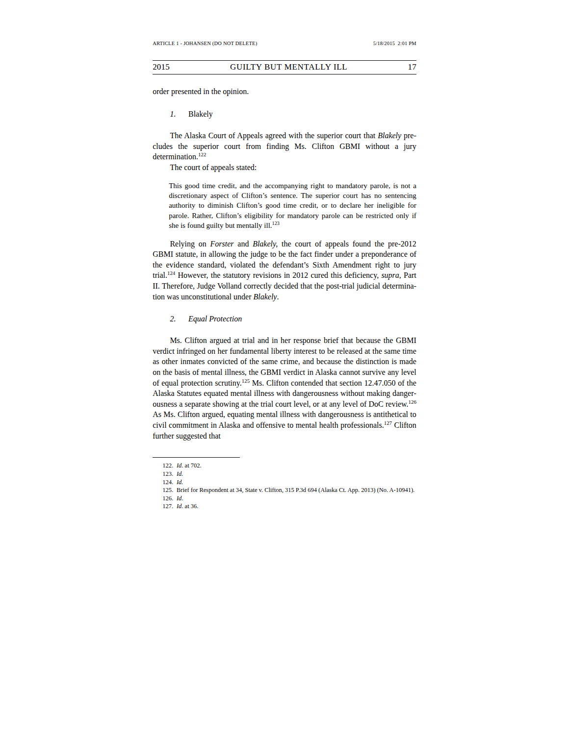Article 1 - Johansen (Do Not Delete) 5/18/2015 2:01 PM
2015 Guilty But Mentally Ill 17
order presented in the opinion.
1. Blakely
The Alaska Court of Appeals agreed with the superior court that Blakely precludes the superior court from finding Ms. Clifton GBMI without a jury determination.122
The court of appeals stated:
This good time credit, and the accompanying right to mandatory parole, is not a discretionary aspect of Clifton’s sentence. The superior court has no sentencing authority to diminish Clifton’s good time credit, or to declare her ineligible for parole. Rather, Clifton’s eligibility for mandatory parole can be restricted only if she is found guilty but mentally ill.123
Relying on Forster and Blakely, the court of appeals found the pre-2012 GBMI statute, in allowing the judge to be the fact finder under a preponderance of the evidence standard, violated the defendant’s Sixth Amendment right to jury trial.124 However, the statutory revisions in 2012 cured this deficiency, supra, Part II. Therefore, Judge Volland correctly decided that the post-trial judicial determination was unconstitutional under Blakely.
2. Equal Protection
Ms. Clifton argued at trial and in her response brief that because the GBMI verdict infringed on her fundamental liberty interest to be released at the same time as other inmates convicted of the same crime, and because the distinction is made on the basis of mental illness, the GBMI verdict in Alaska cannot survive any level of equal protection scrutiny.125 Ms. Clifton contended that section 12.47.050 of the Alaska Statutes equated mental illness with dangerousness without making dangerousness a separate showing at the trial court level, or at any level of DoC review.126 As Ms. Clifton argued, equating mental illness with dangerousness is antithetical to civil commitment in Alaska and offensive to mental health professionals.127 Clifton further suggested that
Id. at 702.
Id.
Id.
Brief for Respondent at 34, State v. Clifton, 315 P.3d 694 (Alaska Ct. App. 2013) (No. A-10941).
Id.
Id. at 36.